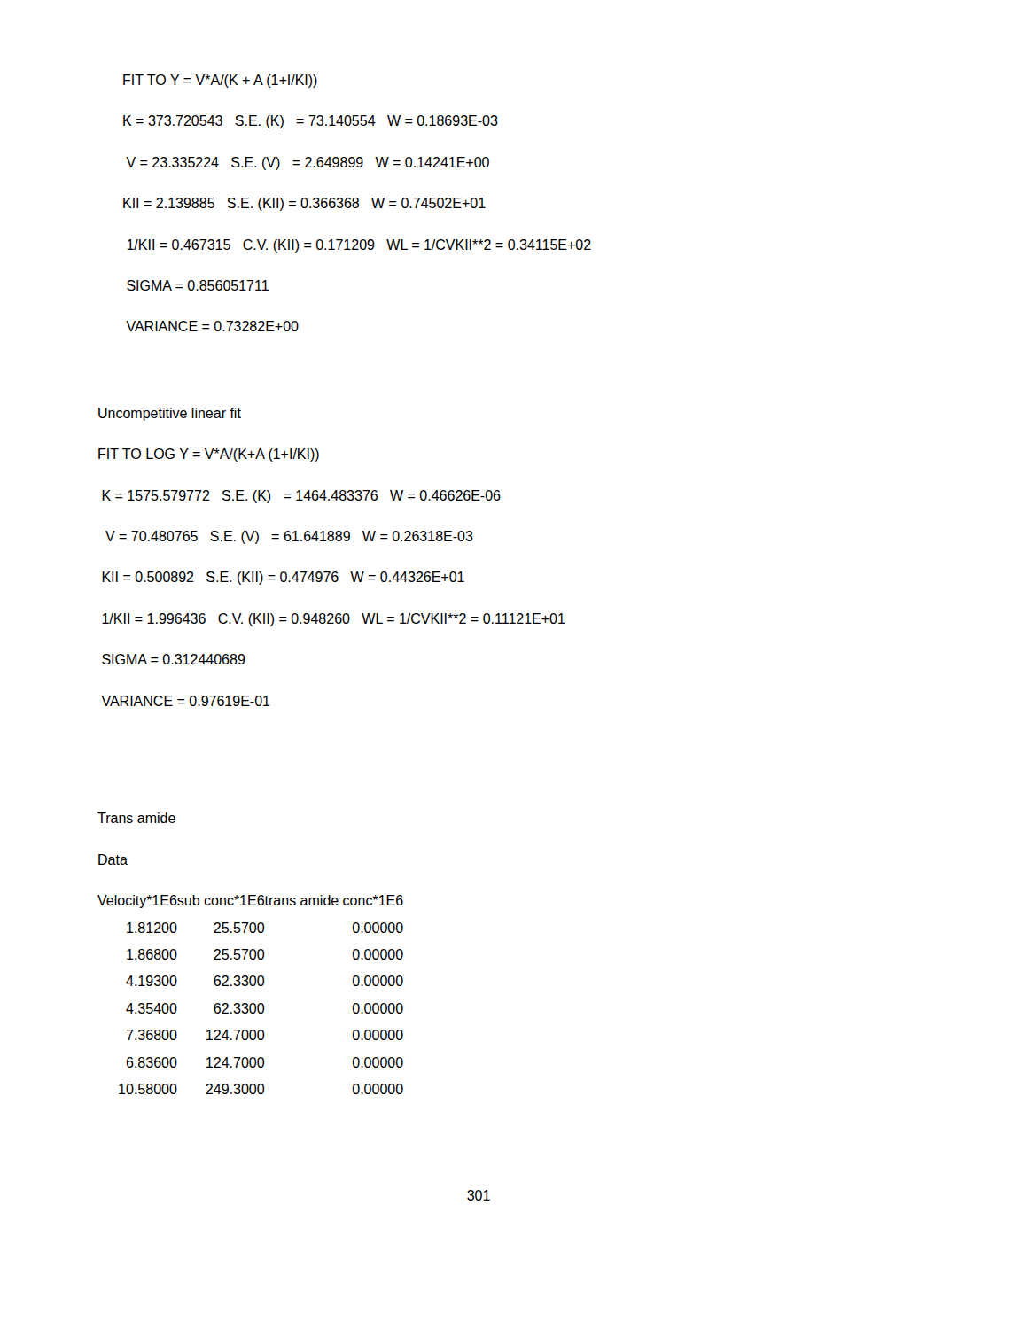FIT TO Y = V*A/(K + A (1+I/KI))
K = 373.720543 S.E. (K) = 73.140554 W = 0.18693E-03
V = 23.335224 S.E. (V) = 2.649899 W = 0.14241E+00
KII = 2.139885 S.E. (KII) = 0.366368 W = 0.74502E+01
1/KII = 0.467315 C.V. (KII) = 0.171209 WL = 1/CVKII**2 = 0.34115E+02
SIGMA = 0.856051711
VARIANCE = 0.73282E+00
Uncompetitive linear fit
FIT TO LOG Y = V*A/(K+A (1+I/KI))
K = 1575.579772 S.E. (K) = 1464.483376 W = 0.46626E-06
V = 70.480765 S.E. (V) = 61.641889 W = 0.26318E-03
KII = 0.500892 S.E. (KII) = 0.474976 W = 0.44326E+01
1/KII = 1.996436 C.V. (KII) = 0.948260 WL = 1/CVKII**2 = 0.11121E+01
SIGMA = 0.312440689
VARIANCE = 0.97619E-01
Trans amide
Data
| Velocity*1E6 | sub conc*1E6 | trans amide conc*1E6 |
| 1.81200 | 25.5700 | 0.00000 |
| 1.86800 | 25.5700 | 0.00000 |
| 4.19300 | 62.3300 | 0.00000 |
| 4.35400 | 62.3300 | 0.00000 |
| 7.36800 | 124.7000 | 0.00000 |
| 6.83600 | 124.7000 | 0.00000 |
| 10.58000 | 249.3000 | 0.00000 |
301